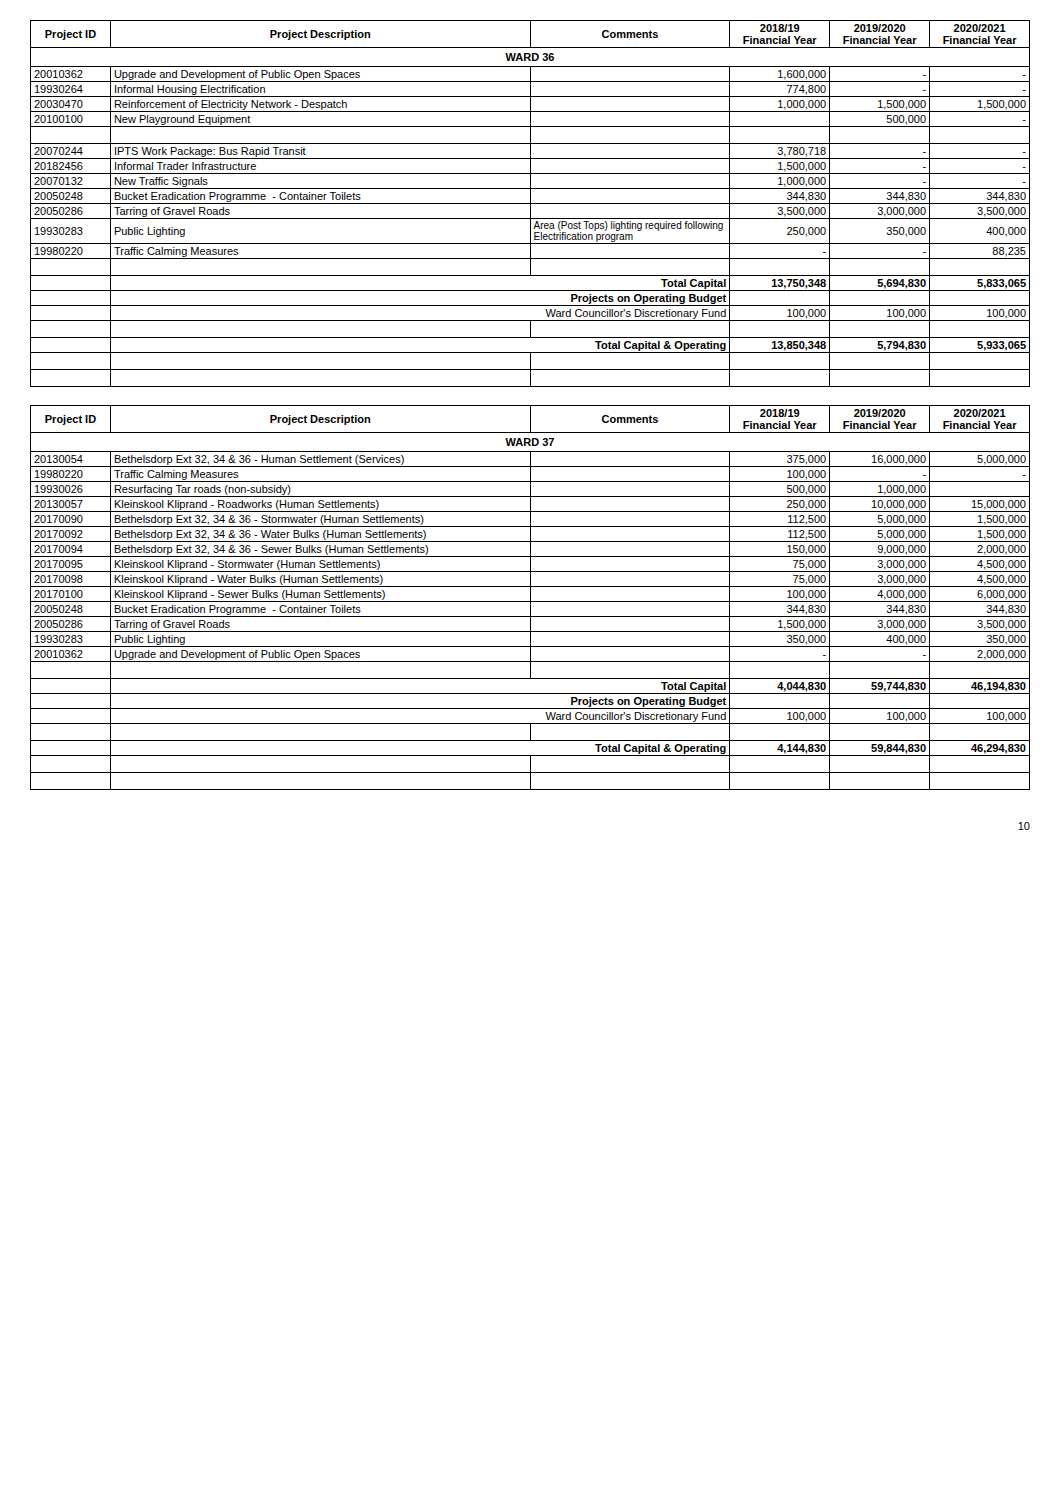| WARD 36 |
| Project ID | Project Description | Comments | 2018/19 Financial Year | 2019/2020 Financial Year | 2020/2021 Financial Year |
| 20010362 | Upgrade and Development of Public Open Spaces | | 1,600,000 | - | - |
| 19930264 | Informal Housing Electrification | | 774,800 | - | - |
| 20030470 | Reinforcement of Electricity Network - Despatch | | 1,000,000 | 1,500,000 | 1,500,000 |
| 20100100 | New Playground Equipment | | | 500,000 | - |
| 20070244 | IPTS Work Package: Bus Rapid Transit | | 3,780,718 | - | - |
| 20182456 | Informal Trader Infrastructure | | 1,500,000 | - | - |
| 20070132 | New Traffic Signals | | 1,000,000 | - | - |
| 20050248 | Bucket Eradication Programme - Container Toilets | | 344,830 | 344,830 | 344,830 |
| 20050286 | Tarring of Gravel Roads | | 3,500,000 | 3,000,000 | 3,500,000 |
| 19930283 | Public Lighting | Area (Post Tops) lighting required following Electrification program | 250,000 | 350,000 | 400,000 |
| 19980220 | Traffic Calming Measures | | - | - | 88,235 |
| | Total Capital | 13,750,348 | 5,694,830 | 5,833,065 |
| | Projects on Operating Budget | | | |
| | Ward Councillor's Discretionary Fund | 100,000 | 100,000 | 100,000 |
| | Total Capital & Operating | 13,850,348 | 5,794,830 | 5,933,065 |
| WARD 37 |
| Project ID | Project Description | Comments | 2018/19 Financial Year | 2019/2020 Financial Year | 2020/2021 Financial Year |
| 20130054 | Bethelsdorp Ext 32, 34 & 36 - Human Settlement (Services) | | 375,000 | 16,000,000 | 5,000,000 |
| 19980220 | Traffic Calming Measures | | 100,000 | - | - |
| 19930026 | Resurfacing Tar roads (non-subsidy) | | 500,000 | 1,000,000 | |
| 20130057 | Kleinskool Kliprand - Roadworks (Human Settlements) | | 250,000 | 10,000,000 | 15,000,000 |
| 20170090 | Bethelsdorp Ext 32, 34 & 36 - Stormwater (Human Settlements) | | 112,500 | 5,000,000 | 1,500,000 |
| 20170092 | Bethelsdorp Ext 32, 34 & 36 - Water Bulks (Human Settlements) | | 112,500 | 5,000,000 | 1,500,000 |
| 20170094 | Bethelsdorp Ext 32, 34 & 36 - Sewer Bulks (Human Settlements) | | 150,000 | 9,000,000 | 2,000,000 |
| 20170095 | Kleinskool Kliprand - Stormwater (Human Settlements) | | 75,000 | 3,000,000 | 4,500,000 |
| 20170098 | Kleinskool Kliprand - Water Bulks (Human Settlements) | | 75,000 | 3,000,000 | 4,500,000 |
| 20170100 | Kleinskool Kliprand - Sewer Bulks (Human Settlements) | | 100,000 | 4,000,000 | 6,000,000 |
| 20050248 | Bucket Eradication Programme - Container Toilets | | 344,830 | 344,830 | 344,830 |
| 20050286 | Tarring of Gravel Roads | | 1,500,000 | 3,000,000 | 3,500,000 |
| 19930283 | Public Lighting | | 350,000 | 400,000 | 350,000 |
| 20010362 | Upgrade and Development of Public Open Spaces | | - | - | 2,000,000 |
| | Total Capital | 4,044,830 | 59,744,830 | 46,194,830 |
| | Projects on Operating Budget | | | |
| | Ward Councillor's Discretionary Fund | 100,000 | 100,000 | 100,000 |
| | Total Capital & Operating | 4,144,830 | 59,844,830 | 46,294,830 |
10